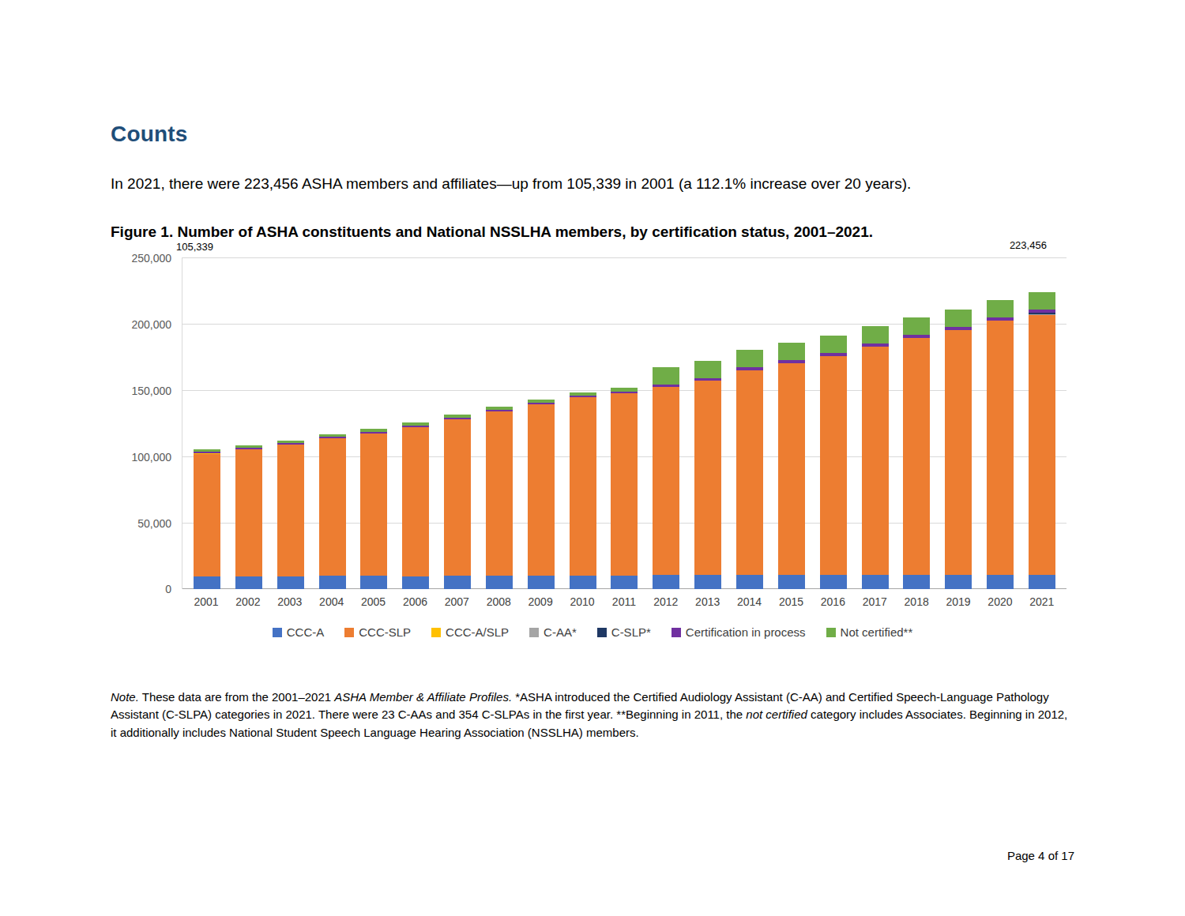Counts
In 2021, there were 223,456 ASHA members and affiliates—up from 105,339 in 2001 (a 112.1% increase over 20 years).
Figure 1. Number of ASHA constituents and National NSSLHA members, by certification status, 2001–2021.
250,000
200,000
150,000
100,000
50,000
0
105,339
223,456
2001
2002
2003
2004
2005
2006
2007
2008
2009
2010
2011
2012
2013
2014
2015
2016
2017
2018
2019
2020
2021
CCC-A
CCC-SLP
CCC-A/SLP
C-AA*
C-SLP*
Certification in process
Not certified**
Note. These data are from the 2001–2021 ASHA Member & Affiliate Profiles. *ASHA introduced the Certified Audiology Assistant (C-AA) and Certified Speech-Language Pathology Assistant (C-SLPA) categories in 2021. There were 23 C-AAs and 354 C-SLPAs in the first year. **Beginning in 2011, the not certified category includes Associates. Beginning in 2012, it additionally includes National Student Speech Language Hearing Association (NSSLHA) members.
Page 4 of 17